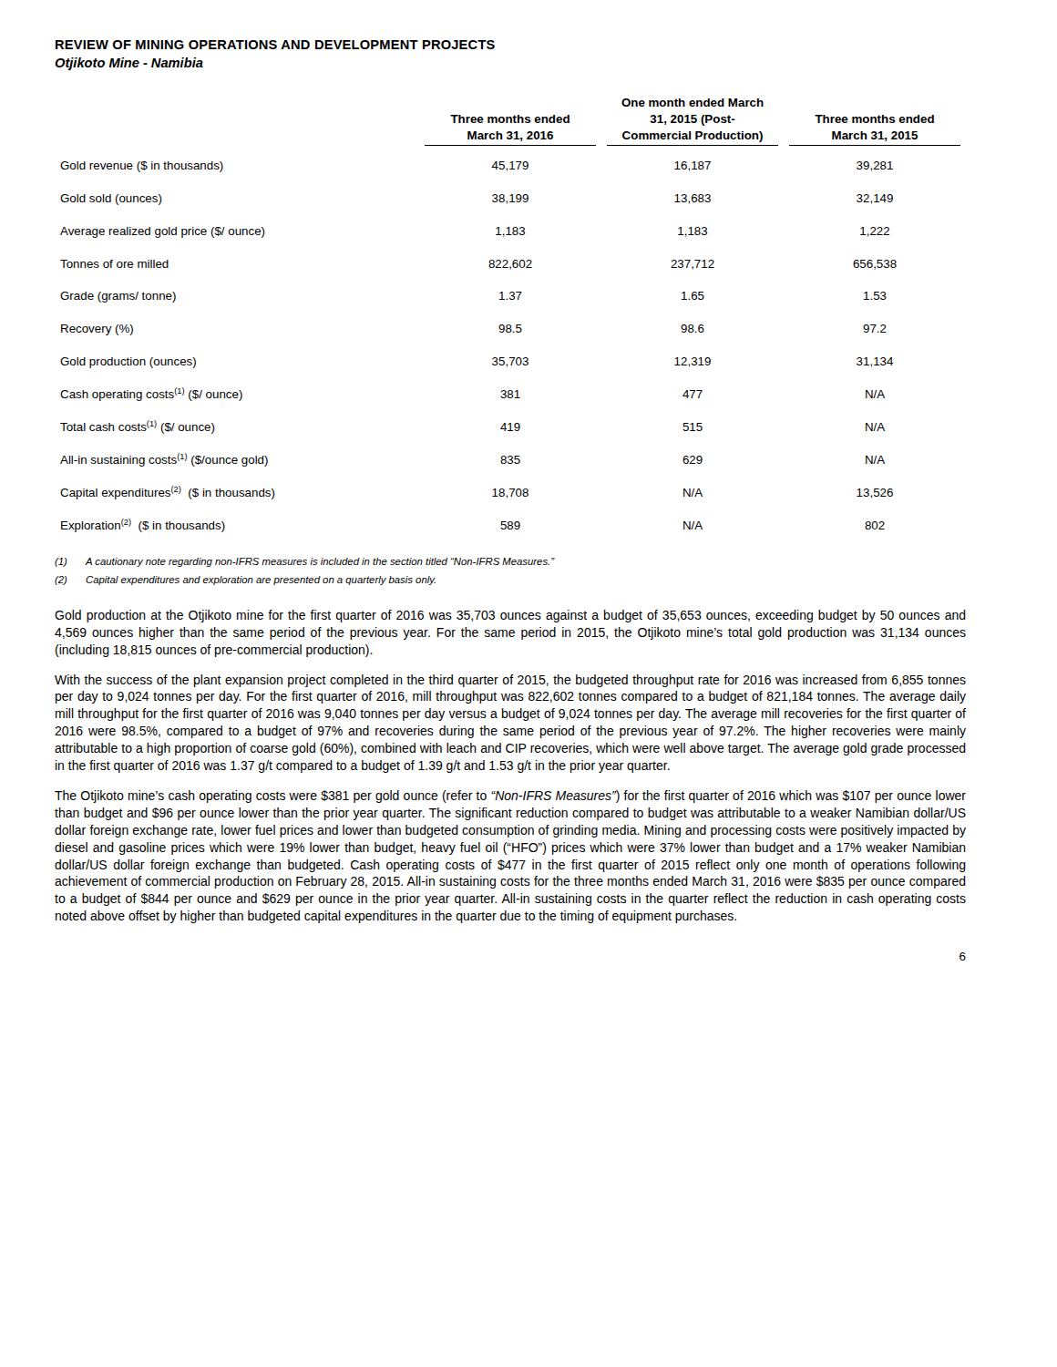REVIEW OF MINING OPERATIONS AND DEVELOPMENT PROJECTS
Otjikoto Mine - Namibia
| | Three months ended March 31, 2016 | One month ended March 31, 2015 (Post- Commercial Production) | Three months ended March 31, 2015 |
| --- | --- | --- | --- |
| Gold revenue ($ in thousands) | 45,179 | 16,187 | 39,281 |
| Gold sold (ounces) | 38,199 | 13,683 | 32,149 |
| Average realized gold price ($/ ounce) | 1,183 | 1,183 | 1,222 |
| Tonnes of ore milled | 822,602 | 237,712 | 656,538 |
| Grade (grams/ tonne) | 1.37 | 1.65 | 1.53 |
| Recovery (%) | 98.5 | 98.6 | 97.2 |
| Gold production (ounces) | 35,703 | 12,319 | 31,134 |
| Cash operating costs (1) ($/ ounce) | 381 | 477 | N/A |
| Total cash costs (1) ($/ ounce) | 419 | 515 | N/A |
| All-in sustaining costs (1) ($/ounce gold) | 835 | 629 | N/A |
| Capital expenditures (2) ($ in thousands) | 18,708 | N/A | 13,526 |
| Exploration (2) ($ in thousands) | 589 | N/A | 802 |
(1) A cautionary note regarding non-IFRS measures is included in the section titled “Non-IFRS Measures.”
(2) Capital expenditures and exploration are presented on a quarterly basis only.
Gold production at the Otjikoto mine for the first quarter of 2016 was 35,703 ounces against a budget of 35,653 ounces, exceeding budget by 50 ounces and 4,569 ounces higher than the same period of the previous year. For the same period in 2015, the Otjikoto mine’s total gold production was 31,134 ounces (including 18,815 ounces of pre-commercial production).
With the success of the plant expansion project completed in the third quarter of 2015, the budgeted throughput rate for 2016 was increased from 6,855 tonnes per day to 9,024 tonnes per day. For the first quarter of 2016, mill throughput was 822,602 tonnes compared to a budget of 821,184 tonnes. The average daily mill throughput for the first quarter of 2016 was 9,040 tonnes per day versus a budget of 9,024 tonnes per day. The average mill recoveries for the first quarter of 2016 were 98.5%, compared to a budget of 97% and recoveries during the same period of the previous year of 97.2%. The higher recoveries were mainly attributable to a high proportion of coarse gold (60%), combined with leach and CIP recoveries, which were well above target. The average gold grade processed in the first quarter of 2016 was 1.37 g/t compared to a budget of 1.39 g/t and 1.53 g/t in the prior year quarter.
The Otjikoto mine’s cash operating costs were $381 per gold ounce (refer to “Non-IFRS Measures”) for the first quarter of 2016 which was $107 per ounce lower than budget and $96 per ounce lower than the prior year quarter. The significant reduction compared to budget was attributable to a weaker Namibian dollar/US dollar foreign exchange rate, lower fuel prices and lower than budgeted consumption of grinding media. Mining and processing costs were positively impacted by diesel and gasoline prices which were 19% lower than budget, heavy fuel oil (“HFO”) prices which were 37% lower than budget and a 17% weaker Namibian dollar/US dollar foreign exchange than budgeted. Cash operating costs of $477 in the first quarter of 2015 reflect only one month of operations following achievement of commercial production on February 28, 2015. All-in sustaining costs for the three months ended March 31, 2016 were $835 per ounce compared to a budget of $844 per ounce and $629 per ounce in the prior year quarter. All-in sustaining costs in the quarter reflect the reduction in cash operating costs noted above offset by higher than budgeted capital expenditures in the quarter due to the timing of equipment purchases.
6